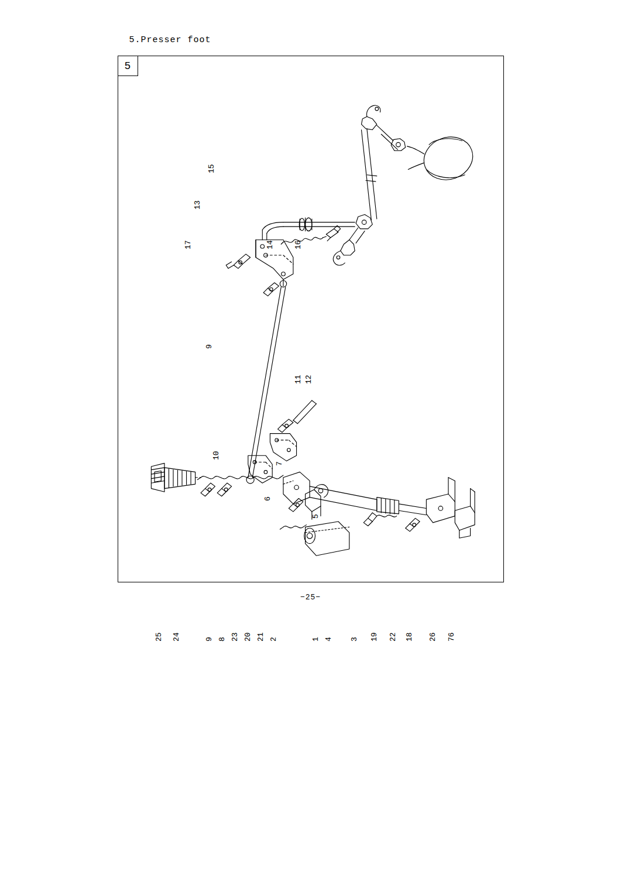5.Presser foot
5
15 13 17 14 16 9 10 11 12 7 6 5 25 24 9 8 23 20 21 2 1 4 3 19 22 18 26 76
−25−